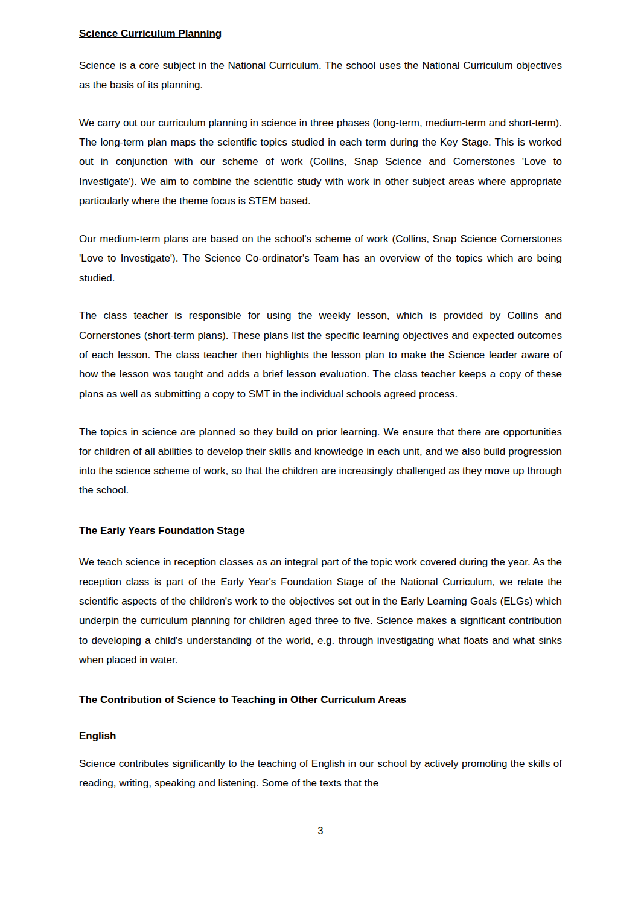Science Curriculum Planning
Science is a core subject in the National Curriculum. The school uses the National Curriculum objectives as the basis of its planning.
We carry out our curriculum planning in science in three phases (long-term, medium-term and short-term). The long-term plan maps the scientific topics studied in each term during the Key Stage. This is worked out in conjunction with our scheme of work (Collins, Snap Science and Cornerstones 'Love to Investigate'). We aim to combine the scientific study with work in other subject areas where appropriate particularly where the theme focus is STEM based.
Our medium-term plans are based on the school's scheme of work (Collins, Snap Science Cornerstones 'Love to Investigate'). The Science Co-ordinator's Team has an overview of the topics which are being studied.
The class teacher is responsible for using the weekly lesson, which is provided by Collins and Cornerstones (short-term plans). These plans list the specific learning objectives and expected outcomes of each lesson. The class teacher then highlights the lesson plan to make the Science leader aware of how the lesson was taught and adds a brief lesson evaluation. The class teacher keeps a copy of these plans as well as submitting a copy to SMT in the individual schools agreed process.
The topics in science are planned so they build on prior learning. We ensure that there are opportunities for children of all abilities to develop their skills and knowledge in each unit, and we also build progression into the science scheme of work, so that the children are increasingly challenged as they move up through the school.
The Early Years Foundation Stage
We teach science in reception classes as an integral part of the topic work covered during the year. As the reception class is part of the Early Year's Foundation Stage of the National Curriculum, we relate the scientific aspects of the children's work to the objectives set out in the Early Learning Goals (ELGs) which underpin the curriculum planning for children aged three to five. Science makes a significant contribution to developing a child's understanding of the world, e.g. through investigating what floats and what sinks when placed in water.
The Contribution of Science to Teaching in Other Curriculum Areas
English
Science contributes significantly to the teaching of English in our school by actively promoting the skills of reading, writing, speaking and listening. Some of the texts that the
3